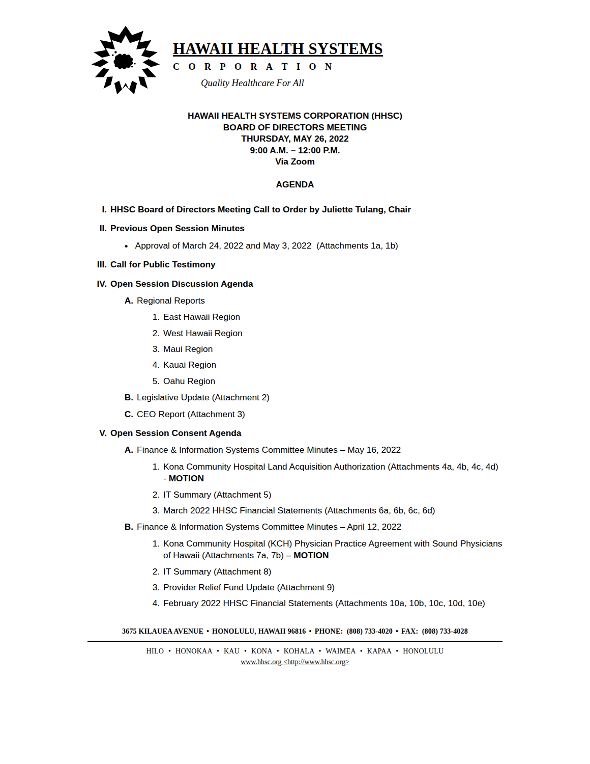HAWAII HEALTH SYSTEMS
C O R P O R A T I O N
Quality Healthcare For All
HAWAII HEALTH SYSTEMS CORPORATION (HHSC)
BOARD OF DIRECTORS MEETING
THURSDAY, MAY 26, 2022
9:00 A.M. – 12:00 P.M.
Via Zoom
AGENDA
HHSC Board of Directors Meeting Call to Order by Juliette Tulang, Chair
Previous Open Session Minutes
Approval of March 24, 2022 and May 3, 2022 (Attachments 1a, 1b)
Call for Public Testimony
Open Session Discussion Agenda
Regional Reports
East Hawaii Region
West Hawaii Region
Maui Region
Kauai Region
Oahu Region
Legislative Update (Attachment 2)
CEO Report (Attachment 3)
Open Session Consent Agenda
Finance & Information Systems Committee Minutes – May 16, 2022
Kona Community Hospital Land Acquisition Authorization (Attachments 4a, 4b, 4c, 4d) - MOTION
IT Summary (Attachment 5)
March 2022 HHSC Financial Statements (Attachments 6a, 6b, 6c, 6d)
Finance & Information Systems Committee Minutes – April 12, 2022
Kona Community Hospital (KCH) Physician Practice Agreement with Sound Physicians of Hawaii (Attachments 7a, 7b) – MOTION
IT Summary (Attachment 8)
Provider Relief Fund Update (Attachment 9)
February 2022 HHSC Financial Statements (Attachments 10a, 10b, 10c, 10d, 10e)
3675 KILAUEA AVENUE•HONOLULU, HAWAII 96816•PHONE: (808) 733-4020•FAX: (808) 733-4028
HILO • HONOKAA • KAU • KONA • KOHALA • WAIMEA • KAPAA • HONOLULU
www.hhsc.org <http://www.hhsc.org>